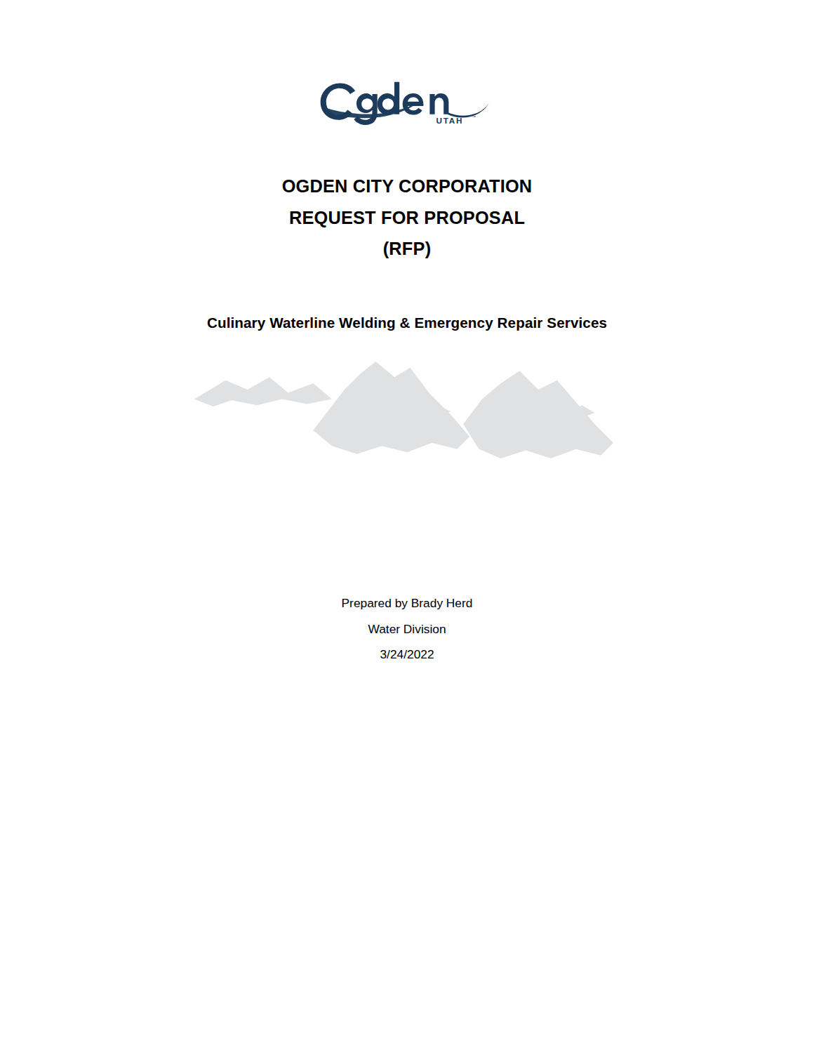UTAH ™
OGDEN CITY CORPORATION
REQUEST FOR PROPOSAL
(RFP)
Culinary Waterline Welding & Emergency Repair Services
Prepared by Brady Herd
Water Division
3/24/2022